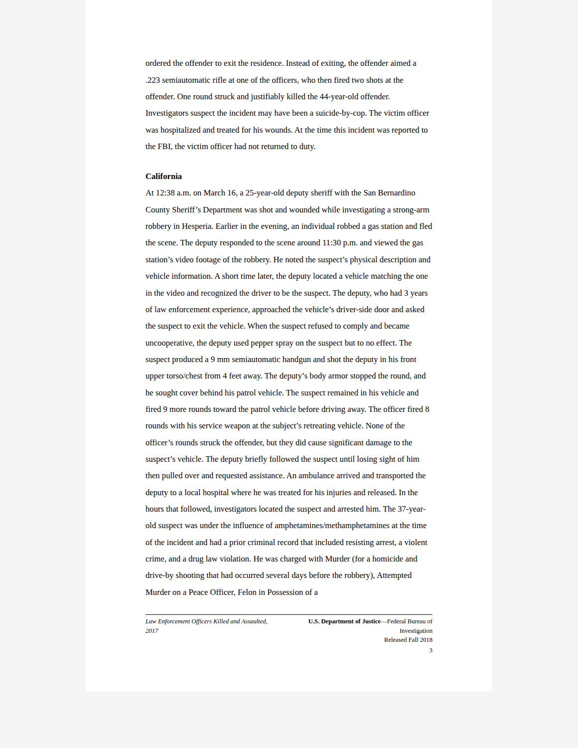ordered the offender to exit the residence. Instead of exiting, the offender aimed a .223 semiautomatic rifle at one of the officers, who then fired two shots at the offender. One round struck and justifiably killed the 44-year-old offender. Investigators suspect the incident may have been a suicide-by-cop. The victim officer was hospitalized and treated for his wounds. At the time this incident was reported to the FBI, the victim officer had not returned to duty.
California
At 12:38 a.m. on March 16, a 25-year-old deputy sheriff with the San Bernardino County Sheriff’s Department was shot and wounded while investigating a strong-arm robbery in Hesperia. Earlier in the evening, an individual robbed a gas station and fled the scene. The deputy responded to the scene around 11:30 p.m. and viewed the gas station’s video footage of the robbery. He noted the suspect’s physical description and vehicle information. A short time later, the deputy located a vehicle matching the one in the video and recognized the driver to be the suspect. The deputy, who had 3 years of law enforcement experience, approached the vehicle’s driver-side door and asked the suspect to exit the vehicle. When the suspect refused to comply and became uncooperative, the deputy used pepper spray on the suspect but to no effect. The suspect produced a 9 mm semiautomatic handgun and shot the deputy in his front upper torso/chest from 4 feet away. The deputy’s body armor stopped the round, and he sought cover behind his patrol vehicle. The suspect remained in his vehicle and fired 9 more rounds toward the patrol vehicle before driving away. The officer fired 8 rounds with his service weapon at the subject’s retreating vehicle. None of the officer’s rounds struck the offender, but they did cause significant damage to the suspect’s vehicle. The deputy briefly followed the suspect until losing sight of him then pulled over and requested assistance. An ambulance arrived and transported the deputy to a local hospital where he was treated for his injuries and released. In the hours that followed, investigators located the suspect and arrested him. The 37-year-old suspect was under the influence of amphetamines/methamphetamines at the time of the incident and had a prior criminal record that included resisting arrest, a violent crime, and a drug law violation. He was charged with Murder (for a homicide and drive-by shooting that had occurred several days before the robbery), Attempted Murder on a Peace Officer, Felon in Possession of a
Law Enforcement Officers Killed and Assaulted, 2017 U.S. Department of Justice—Federal Bureau of Investigation
Released Fall 2018
3